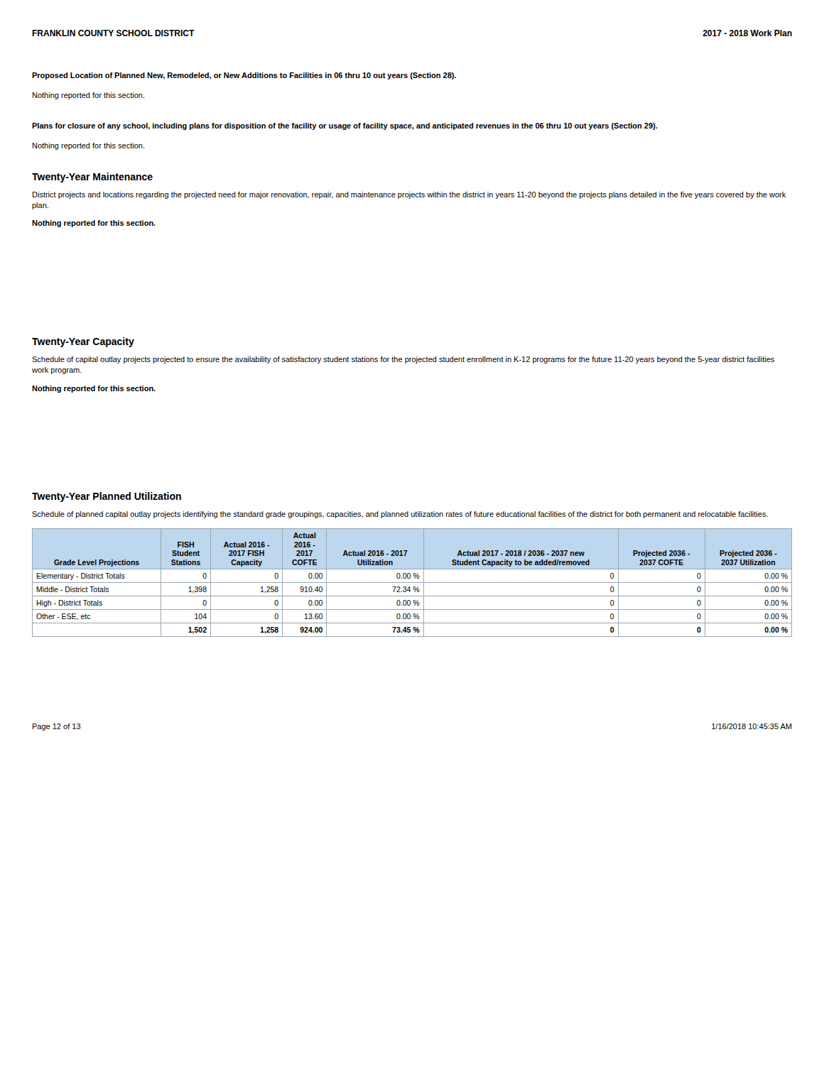FRANKLIN COUNTY SCHOOL DISTRICT 2017 - 2018 Work Plan
Proposed Location of Planned New, Remodeled, or New Additions to Facilities in 06 thru 10 out years (Section 28).
Nothing reported for this section.
Plans for closure of any school, including plans for disposition of the facility or usage of facility space, and anticipated revenues in the 06 thru 10 out years (Section 29).
Nothing reported for this section.
Twenty-Year Maintenance
District projects and locations regarding the projected need for major renovation, repair, and maintenance projects within the district in years 11-20 beyond the projects plans detailed in the five years covered by the work plan.
Nothing reported for this section.
Twenty-Year Capacity
Schedule of capital outlay projects projected to ensure the availability of satisfactory student stations for the projected student enrollment in K-12 programs for the future 11-20 years beyond the 5-year district facilities work program.
Nothing reported for this section.
Twenty-Year Planned Utilization
Schedule of planned capital outlay projects identifying the standard grade groupings, capacities, and planned utilization rates of future educational facilities of the district for both permanent and relocatable facilities.
| Grade Level Projections | FISH Student Stations | Actual 2016 - 2017 FISH Capacity | Actual 2016 - 2017 COFTE | Actual 2016 - 2017 Utilization | Actual 2017 - 2018 / 2036 - 2037 new Student Capacity to be added/removed | Projected 2036 - 2037 COFTE | Projected 2036 - 2037 Utilization |
| --- | --- | --- | --- | --- | --- | --- | --- |
| Elementary - District Totals | 0 | 0 | 0.00 | 0.00 % | 0 | 0 | 0.00 % |
| Middle - District Totals | 1,398 | 1,258 | 910.40 | 72.34 % | 0 | 0 | 0.00 % |
| High - District Totals | 0 | 0 | 0.00 | 0.00 % | 0 | 0 | 0.00 % |
| Other - ESE, etc | 104 | 0 | 13.60 | 0.00 % | 0 | 0 | 0.00 % |
| | 1,502 | 1,258 | 924.00 | 73.45 % | 0 | 0 | 0.00 % |
Page 12 of 13 1/16/2018 10:45:35 AM